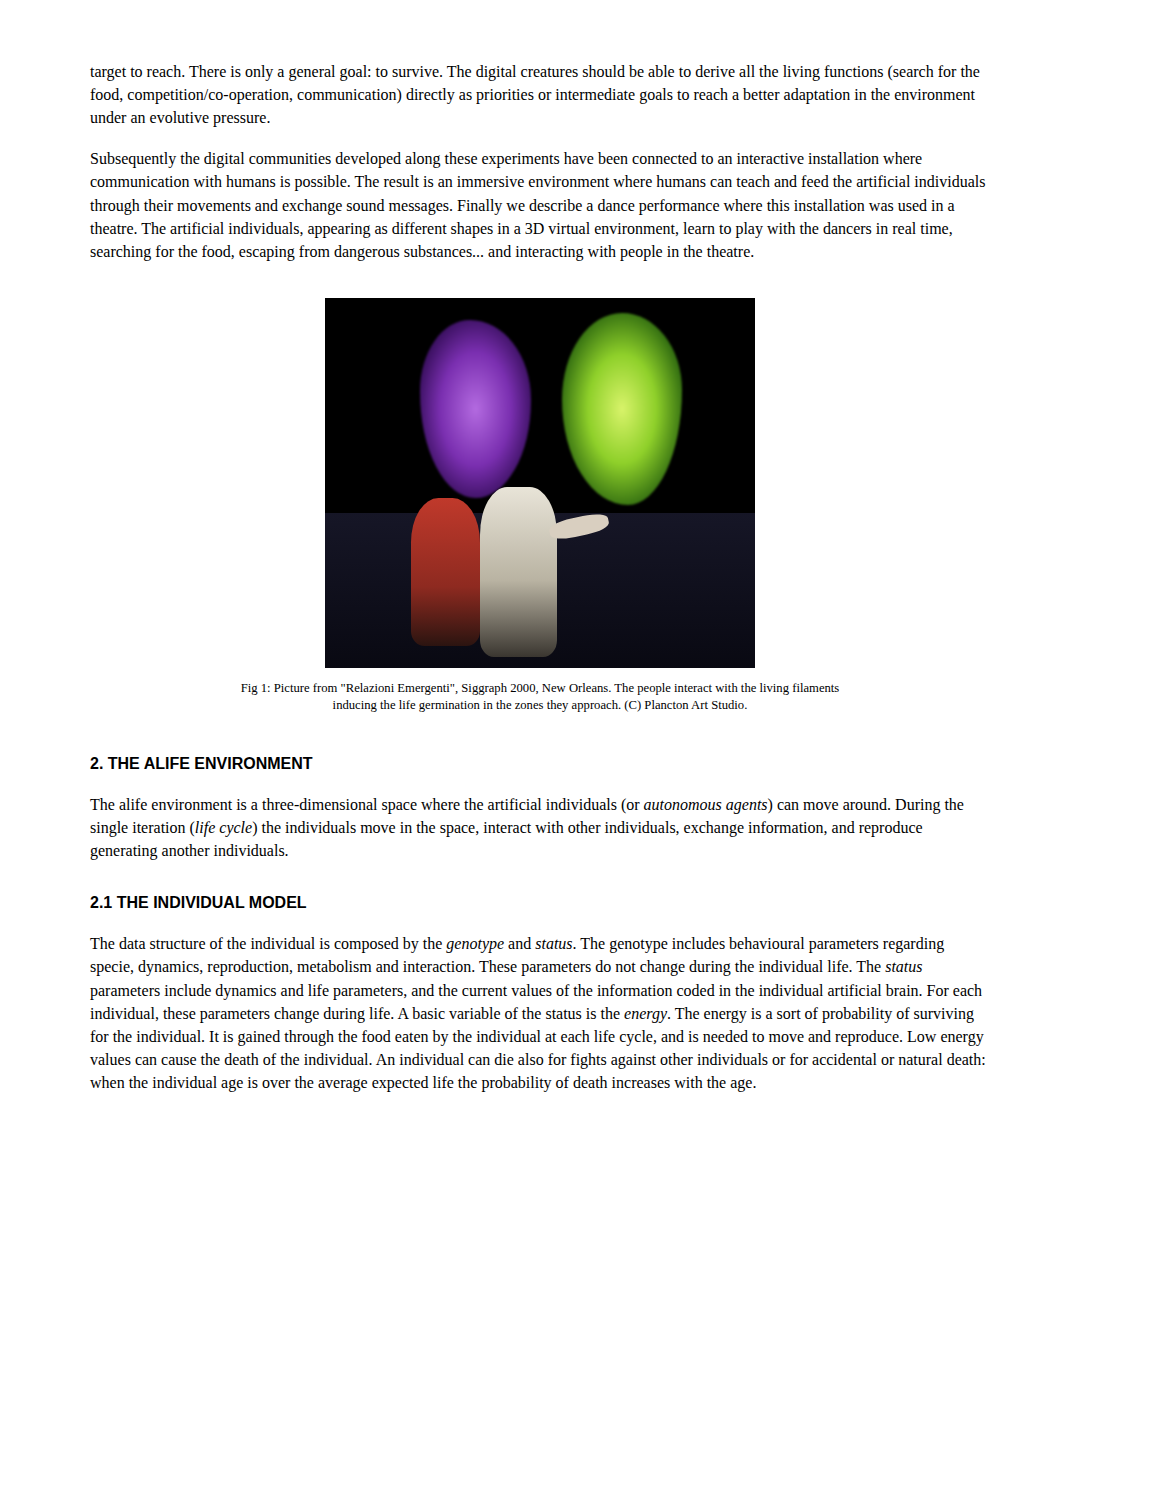target to reach. There is only a general goal: to survive. The digital creatures should be able to derive all the living functions (search for the food, competition/co-operation, communication) directly as priorities or intermediate goals to reach a better adaptation in the environment under an evolutive pressure.
Subsequently the digital communities developed along these experiments have been connected to an interactive installation where communication with humans is possible. The result is an immersive environment where humans can teach and feed the artificial individuals through their movements and exchange sound messages. Finally we describe a dance performance where this installation was used in a theatre. The artificial individuals, appearing as different shapes in a 3D virtual environment, learn to play with the dancers in real time, searching for the food, escaping from dangerous substances... and interacting with people in the theatre.
Fig 1: Picture from "Relazioni Emergenti", Siggraph 2000, New Orleans. The people interact with the living filaments inducing the life germination in the zones they approach. (C) Plancton Art Studio.
2. THE ALIFE ENVIRONMENT
The alife environment is a three-dimensional space where the artificial individuals (or autonomous agents) can move around. During the single iteration (life cycle) the individuals move in the space, interact with other individuals, exchange information, and reproduce generating another individuals.
2.1 THE INDIVIDUAL MODEL
The data structure of the individual is composed by the genotype and status. The genotype includes behavioural parameters regarding specie, dynamics, reproduction, metabolism and interaction. These parameters do not change during the individual life. The status parameters include dynamics and life parameters, and the current values of the information coded in the individual artificial brain. For each individual, these parameters change during life. A basic variable of the status is the energy. The energy is a sort of probability of surviving for the individual. It is gained through the food eaten by the individual at each life cycle, and is needed to move and reproduce. Low energy values can cause the death of the individual. An individual can die also for fights against other individuals or for accidental or natural death: when the individual age is over the average expected life the probability of death increases with the age.